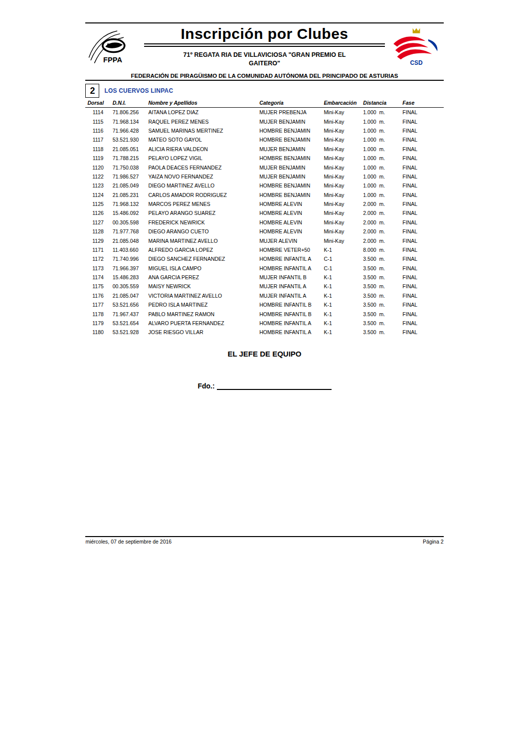Inscripción por Clubes
71º REGATA RIA DE VILLAVICIOSA "GRAN PREMIO EL
GAITERO"
FEDERACIÓN DE PIRAGÜISMO DE LA COMUNIDAD AUTÓNOMA DEL PRINCIPADO DE ASTURIAS
2
LOS CUERVOS LINPAC
| Dorsal | D.N.I. | Nombre y Apellidos | Categoría | Embarcación | Distancia | Fase |
| --- | --- | --- | --- | --- | --- | --- |
| 1114 | 71.806.256 | AITANA LOPEZ DIAZ | MUJER PREBENJA | Mini-Kay | 1.000 m. | FINAL |
| 1115 | 71.968.134 | RAQUEL PEREZ MENES | MUJER BENJAMIN | Mini-Kay | 1.000 m. | FINAL |
| 1116 | 71.966.428 | SAMUEL MARINAS MERTINEZ | HOMBRE BENJAMIN | Mini-Kay | 1.000 m. | FINAL |
| 1117 | 53.521.930 | MATEO SOTO GAYOL | HOMBRE BENJAMIN | Mini-Kay | 1.000 m. | FINAL |
| 1118 | 21.085.051 | ALICIA RIERA VALDEON | MUJER BENJAMIN | Mini-Kay | 1.000 m. | FINAL |
| 1119 | 71.788.215 | PELAYO LOPEZ VIGIL | HOMBRE BENJAMIN | Mini-Kay | 1.000 m. | FINAL |
| 1120 | 71.750.038 | PAOLA DEACES FERNANDEZ | MUJER BENJAMIN | Mini-Kay | 1.000 m. | FINAL |
| 1122 | 71.986.527 | YAIZA NOVO FERNANDEZ | MUJER BENJAMIN | Mini-Kay | 1.000 m. | FINAL |
| 1123 | 21.085.049 | DIEGO MARTINEZ AVELLO | HOMBRE BENJAMIN | Mini-Kay | 1.000 m. | FINAL |
| 1124 | 21.085.231 | CARLOS AMADOR RODRIGUEZ | HOMBRE BENJAMIN | Mini-Kay | 1.000 m. | FINAL |
| 1125 | 71.968.132 | MARCOS PEREZ MENES | HOMBRE ALEVIN | Mini-Kay | 2.000 m. | FINAL |
| 1126 | 15.486.092 | PELAYO ARANGO SUAREZ | HOMBRE ALEVIN | Mini-Kay | 2.000 m. | FINAL |
| 1127 | 00.305.598 | FREDERICK NEWRICK | HOMBRE ALEVIN | Mini-Kay | 2.000 m. | FINAL |
| 1128 | 71.977.768 | DIEGO ARANGO CUETO | HOMBRE ALEVIN | Mini-Kay | 2.000 m. | FINAL |
| 1129 | 21.085.048 | MARINA MARTINEZ AVELLO | MUJER ALEVIN | Mini-Kay | 2.000 m. | FINAL |
| 1171 | 11.403.660 | ALFREDO GARCIA LOPEZ | HOMBRE VETER+50 | K-1 | 8.000 m. | FINAL |
| 1172 | 71.740.996 | DIEGO SANCHEZ FERNANDEZ | HOMBRE INFANTIL A | C-1 | 3.500 m. | FINAL |
| 1173 | 71.966.397 | MIGUEL ISLA CAMPO | HOMBRE INFANTIL A | C-1 | 3.500 m. | FINAL |
| 1174 | 15.486.283 | ANA GARCIA PEREZ | MUJER INFANTIL B | K-1 | 3.500 m. | FINAL |
| 1175 | 00.305.559 | MAISY NEWRICK | MUJER INFANTIL A | K-1 | 3.500 m. | FINAL |
| 1176 | 21.085.047 | VICTORIA MARTINEZ AVELLO | MUJER INFANTIL A | K-1 | 3.500 m. | FINAL |
| 1177 | 53.521.656 | PEDRO ISLA MARTINEZ | HOMBRE INFANTIL B | K-1 | 3.500 m. | FINAL |
| 1178 | 71.967.437 | PABLO MARTINEZ RAMON | HOMBRE INFANTIL B | K-1 | 3.500 m. | FINAL |
| 1179 | 53.521.654 | ALVARO PUERTA FERNANDEZ | HOMBRE INFANTIL A | K-1 | 3.500 m. | FINAL |
| 1180 | 53.521.928 | JOSE RIESGO VILLAR | HOMBRE INFANTIL A | K-1 | 3.500 m. | FINAL |
EL JEFE DE EQUIPO
Fdo.:
miércoles, 07 de septiembre de 2016
Página 2